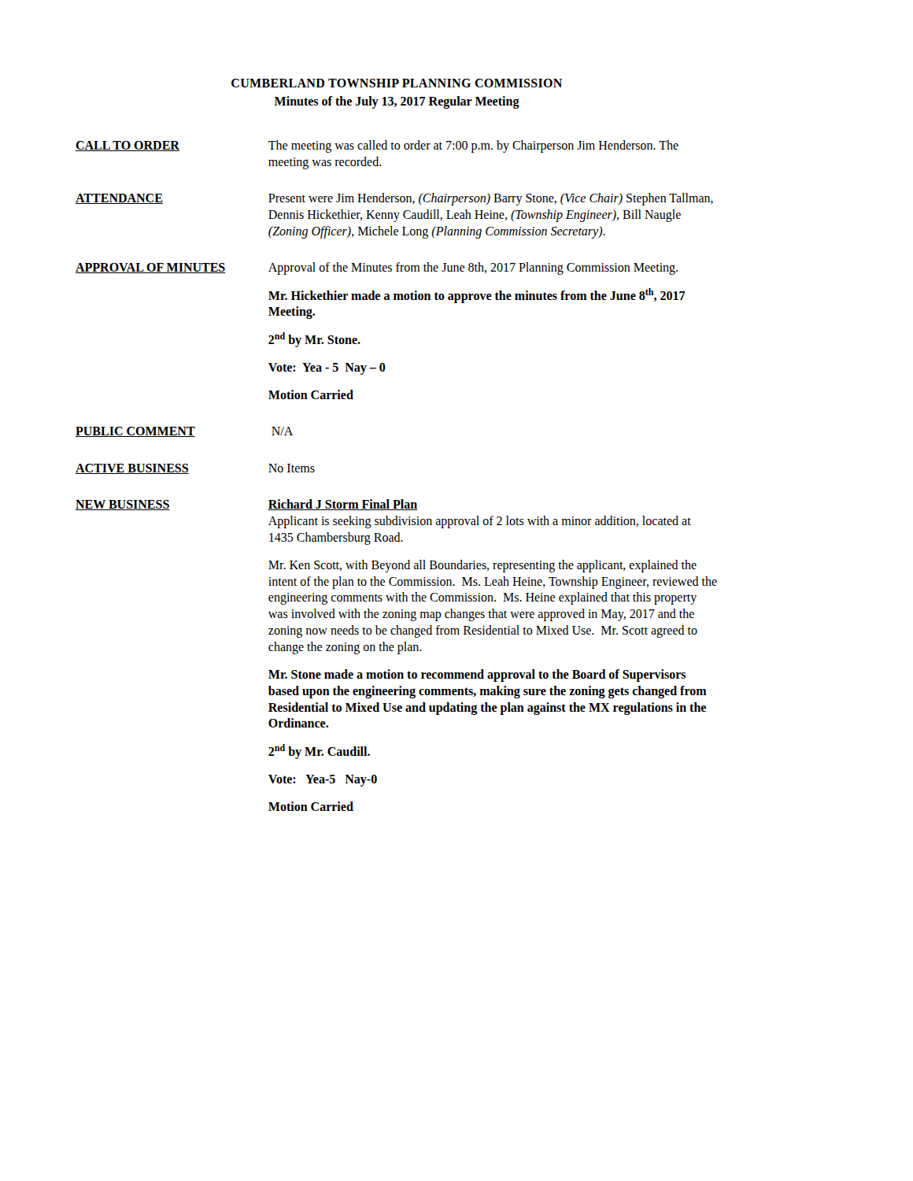CUMBERLAND TOWNSHIP PLANNING COMMISSION
Minutes of the July 13, 2017 Regular Meeting
| Call to Order | The meeting was called to order at 7:00 p.m. by Chairperson Jim Henderson. The meeting was recorded. |
| Attendance | Present were Jim Henderson, (Chairperson) Barry Stone, (Vice Chair) Stephen Tallman, Dennis Hickethier, Kenny Caudill, Leah Heine, (Township Engineer) , Bill Naugle (Zoning Officer) , Michele Long (Planning Commission Secretary) . |
| Approval of Minutes | Approval of the Minutes from the June 8th, 2017 Planning Commission Meeting. Mr. Hickethier made a motion to approve the minutes from the June 8 th , 2017 Meeting. 2 nd by Mr. Stone. Vote: Yea - 5 Nay – 0 Motion Carried |
| Public Comment | N/A |
| Active Business | No Items |
| New Business | Richard J Storm Final Plan Applicant is seeking subdivision approval of 2 lots with a minor addition, located at 1435 Chambersburg Road. Mr. Ken Scott, with Beyond all Boundaries, representing the applicant, explained the intent of the plan to the Commission. Ms. Leah Heine, Township Engineer, reviewed the engineering comments with the Commission. Ms. Heine explained that this property was involved with the zoning map changes that were approved in May, 2017 and the zoning now needs to be changed from Residential to Mixed Use. Mr. Scott agreed to change the zoning on the plan. Mr. Stone made a motion to recommend approval to the Board of Supervisors based upon the engineering comments, making sure the zoning gets changed from Residential to Mixed Use and updating the plan against the MX regulations in the Ordinance. 2 nd by Mr. Caudill. Vote: Yea-5 Nay-0 Motion Carried |